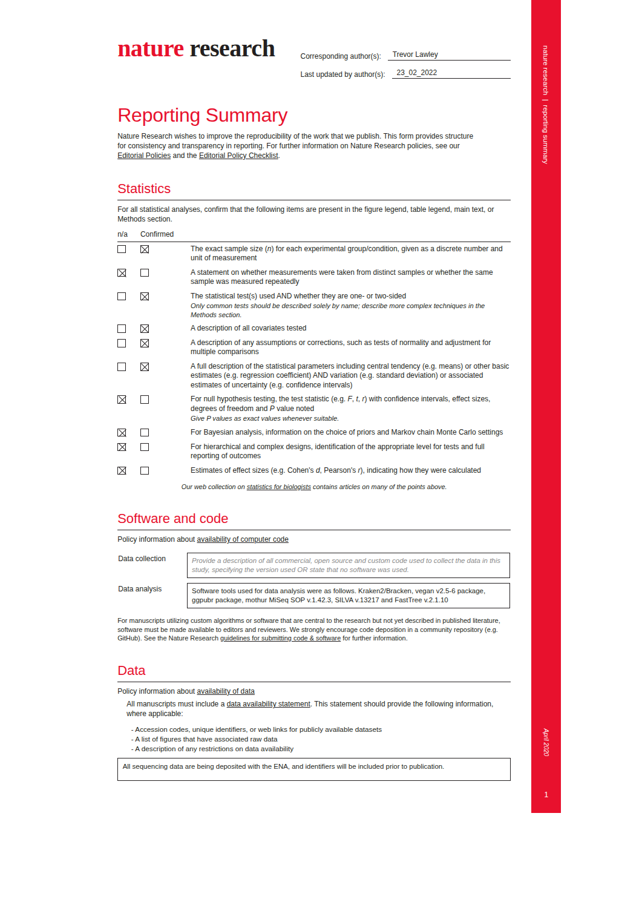nature research | reporting summary
April 2020
1
nature research
Corresponding author(s): Trevor Lawley
Last updated by author(s): 23_02_2022
Reporting Summary
Nature Research wishes to improve the reproducibility of the work that we publish. This form provides structure for consistency and transparency in reporting. For further information on Nature Research policies, see our Editorial Policies and the Editorial Policy Checklist.
Statistics
For all statistical analyses, confirm that the following items are present in the figure legend, table legend, main text, or Methods section.
| n/a | Confirmed | |
| --- | --- | --- |
| | | The exact sample size ( n ) for each experimental group/condition, given as a discrete number and unit of measurement |
| | | A statement on whether measurements were taken from distinct samples or whether the same sample was measured repeatedly |
| | | The statistical test(s) used AND whether they are one- or two-sided Only common tests should be described solely by name; describe more complex techniques in the Methods section. |
| | | A description of all covariates tested |
| | | A description of any assumptions or corrections, such as tests of normality and adjustment for multiple comparisons |
| | | A full description of the statistical parameters including central tendency (e.g. means) or other basic estimates (e.g. regression coefficient) AND variation (e.g. standard deviation) or associated estimates of uncertainty (e.g. confidence intervals) |
| | | For null hypothesis testing, the test statistic (e.g. F , t , r ) with confidence intervals, effect sizes, degrees of freedom and P value noted Give P values as exact values whenever suitable. |
| | | For Bayesian analysis, information on the choice of priors and Markov chain Monte Carlo settings |
| | | For hierarchical and complex designs, identification of the appropriate level for tests and full reporting of outcomes |
| | | Estimates of effect sizes (e.g. Cohen's d , Pearson's r ), indicating how they were calculated |
Our web collection on statistics for biologists contains articles on many of the points above.
Software and code
Policy information about availability of computer code
| Data collection | Provide a description of all commercial, open source and custom code used to collect the data in this study, specifying the version used OR state that no software was used. |
| Data analysis | Software tools used for data analysis were as follows. Kraken2/Bracken, vegan v2.5-6 package, ggpubr package, mothur MiSeq SOP v.1.42.3, SILVA v.13217 and FastTree v.2.1.10 |
For manuscripts utilizing custom algorithms or software that are central to the research but not yet described in published literature, software must be made available to editors and reviewers. We strongly encourage code deposition in a community repository (e.g. GitHub). See the Nature Research guidelines for submitting code & software for further information.
Data
Policy information about availability of data
All manuscripts must include a data availability statement. This statement should provide the following information, where applicable:
Accession codes, unique identifiers, or web links for publicly available datasets
A list of figures that have associated raw data
A description of any restrictions on data availability
All sequencing data are being deposited with the ENA, and identifiers will be included prior to publication.